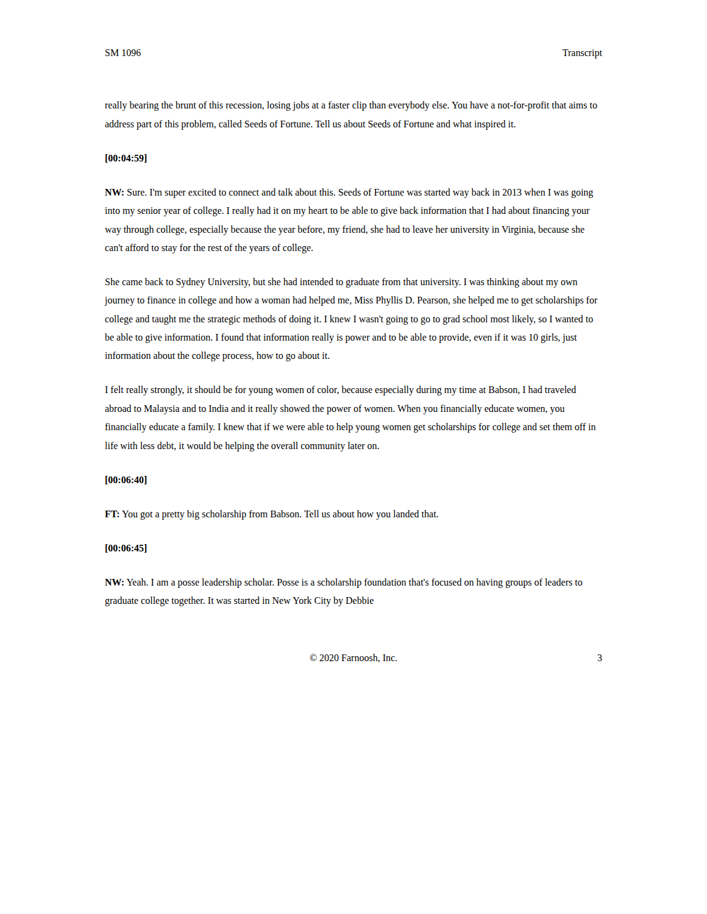SM 1096
Transcript
really bearing the brunt of this recession, losing jobs at a faster clip than everybody else. You have a not-for-profit that aims to address part of this problem, called Seeds of Fortune. Tell us about Seeds of Fortune and what inspired it.
[00:04:59]
NW: Sure. I'm super excited to connect and talk about this. Seeds of Fortune was started way back in 2013 when I was going into my senior year of college. I really had it on my heart to be able to give back information that I had about financing your way through college, especially because the year before, my friend, she had to leave her university in Virginia, because she can't afford to stay for the rest of the years of college.
She came back to Sydney University, but she had intended to graduate from that university. I was thinking about my own journey to finance in college and how a woman had helped me, Miss Phyllis D. Pearson, she helped me to get scholarships for college and taught me the strategic methods of doing it. I knew I wasn't going to go to grad school most likely, so I wanted to be able to give information. I found that information really is power and to be able to provide, even if it was 10 girls, just information about the college process, how to go about it.
I felt really strongly, it should be for young women of color, because especially during my time at Babson, I had traveled abroad to Malaysia and to India and it really showed the power of women. When you financially educate women, you financially educate a family. I knew that if we were able to help young women get scholarships for college and set them off in life with less debt, it would be helping the overall community later on.
[00:06:40]
FT: You got a pretty big scholarship from Babson. Tell us about how you landed that.
[00:06:45]
NW: Yeah. I am a posse leadership scholar. Posse is a scholarship foundation that's focused on having groups of leaders to graduate college together. It was started in New York City by Debbie
© 2020 Farnoosh, Inc.
3